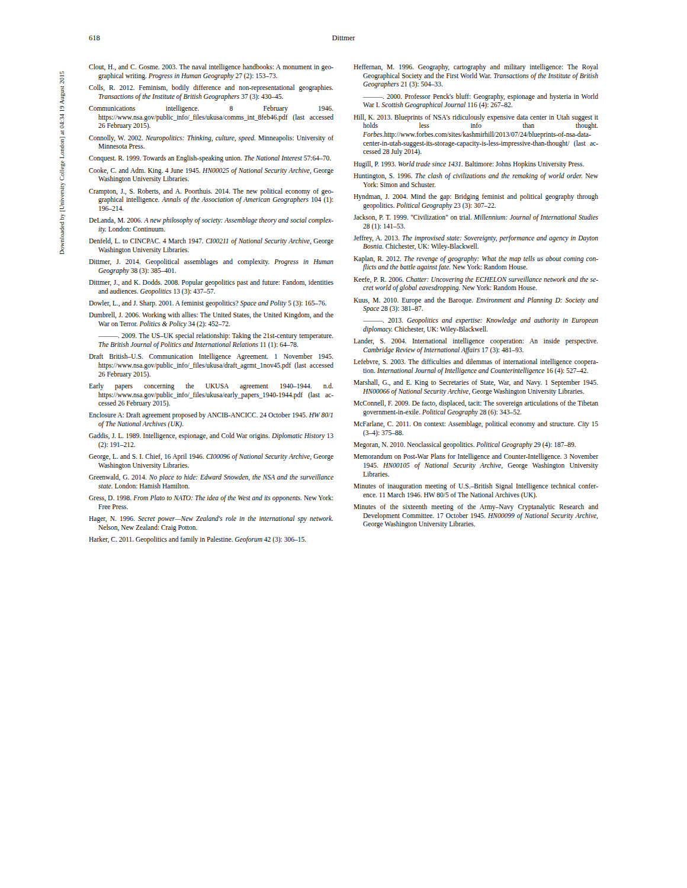Downloaded by [University College London] at 04:34 19 August 2015
618
Dittmer
Clout, H., and C. Gosme. 2003. The naval intelligence handbooks: A monument in geographical writing. Progress in Human Geography 27 (2): 153–73.
Colls, R. 2012. Feminism, bodily difference and non-representational geographies. Transactions of the Institute of British Geographers 37 (3): 430–45.
Communications intelligence. 8 February 1946. https://www.nsa.gov/public_info/_files/ukusa/comms_int_8feb46.pdf (last accessed 26 February 2015).
Connolly, W. 2002. Neuropolitics: Thinking, culture, speed. Minneapolis: University of Minnesota Press.
Conquest. R. 1999. Towards an English-speaking union. The National Interest 57:64–70.
Cooke, C. and Adm. King. 4 June 1945. HN00025 of National Security Archive, George Washington University Libraries.
Crampton, J., S. Roberts, and A. Poorthuis. 2014. The new political economy of geographical intelligence. Annals of the Association of American Geographers 104 (1): 196–214.
DeLanda, M. 2006. A new philosophy of society: Assemblage theory and social complexity. London: Continuum.
Denfeld, L. to CINCPAC. 4 March 1947. CI00211 of National Security Archive, George Washington University Libraries.
Dittmer, J. 2014. Geopolitical assemblages and complexity. Progress in Human Geography 38 (3): 385–401.
Dittmer, J., and K. Dodds. 2008. Popular geopolitics past and future: Fandom, identities and audiences. Geopolitics 13 (3): 437–57.
Dowler, L., and J. Sharp. 2001. A feminist geopolitics? Space and Polity 5 (3): 165–76.
Dumbrell, J. 2006. Working with allies: The United States, the United Kingdom, and the War on Terror. Politics & Policy 34 (2): 452–72.
———. 2009. The US–UK special relationship: Taking the 21st-century temperature. The British Journal of Politics and International Relations 11 (1): 64–78.
Draft British–U.S. Communication Intelligence Agreement. 1 November 1945. https://www.nsa.gov/public_info/_files/ukusa/draft_agrmt_1nov45.pdf (last accessed 26 February 2015).
Early papers concerning the UKUSA agreement 1940–1944. n.d. https://www.nsa.gov/public_info/_files/ukusa/early_papers_1940-1944.pdf (last accessed 26 February 2015).
Enclosure A: Draft agreement proposed by ANCIB-ANCICC. 24 October 1945. HW 80/1 of The National Archives (UK).
Gaddis, J. L. 1989. Intelligence, espionage, and Cold War origins. Diplomatic History 13 (2): 191–212.
George, L. and S. I. Chief, 16 April 1946. CI00096 of National Security Archive, George Washington University Libraries.
Greenwald, G. 2014. No place to hide: Edward Snowden, the NSA and the surveillance state. London: Hamish Hamilton.
Gress, D. 1998. From Plato to NATO: The idea of the West and its opponents. New York: Free Press.
Hager, N. 1996. Secret power—New Zealand's role in the international spy network. Nelson, New Zealand: Craig Potton.
Harker, C. 2011. Geopolitics and family in Palestine. Geoforum 42 (3): 306–15.
Heffernan, M. 1996. Geography, cartography and military intelligence: The Royal Geographical Society and the First World War. Transactions of the Institute of British Geographers 21 (3): 504–33.
———. 2000. Professor Penck's bluff: Geography, espionage and hysteria in World War I. Scottish Geographical Journal 116 (4): 267–82.
Hill, K. 2013. Blueprints of NSA's ridiculously expensive data center in Utah suggest it holds less info than thought. Forbes.http://www.forbes.com/sites/kashmirhill/2013/07/24/blueprints-of-nsa-data-center-in-utah-suggest-its-storage-capacity-is-less-impressive-than-thought/ (last accessed 28 July 2014).
Hugill, P. 1993. World trade since 1431. Baltimore: Johns Hopkins University Press.
Huntington, S. 1996. The clash of civilizations and the remaking of world order. New York: Simon and Schuster.
Hyndman, J. 2004. Mind the gap: Bridging feminist and political geography through geopolitics. Political Geography 23 (3): 307–22.
Jackson, P. T. 1999. "Civilization" on trial. Millennium: Journal of International Studies 28 (1): 141–53.
Jeffrey, A. 2013. The improvised state: Sovereignty, performance and agency in Dayton Bosnia. Chichester, UK: Wiley-Blackwell.
Kaplan, R. 2012. The revenge of geography: What the map tells us about coming conflicts and the battle against fate. New York: Random House.
Keefe, P. R. 2006. Chatter: Uncovering the ECHELON surveillance network and the secret world of global eavesdropping. New York: Random House.
Kuus, M. 2010. Europe and the Baroque. Environment and Planning D: Society and Space 28 (3): 381–87.
———. 2013. Geopolitics and expertise: Knowledge and authority in European diplomacy. Chichester, UK: Wiley-Blackwell.
Lander, S. 2004. International intelligence cooperation: An inside perspective. Cambridge Review of International Affairs 17 (3): 481–93.
Lefebvre, S. 2003. The difficulties and dilemmas of international intelligence cooperation. International Journal of Intelligence and Counterintelligence 16 (4): 527–42.
Marshall, G., and E. King to Secretaries of State, War, and Navy. 1 September 1945. HN00066 of National Security Archive, George Washington University Libraries.
McConnell, F. 2009. De facto, displaced, tacit: The sovereign articulations of the Tibetan government-in-exile. Political Geography 28 (6): 343–52.
McFarlane, C. 2011. On context: Assemblage, political economy and structure. City 15 (3–4): 375–88.
Megoran, N. 2010. Neoclassical geopolitics. Political Geography 29 (4): 187–89.
Memorandum on Post-War Plans for Intelligence and Counter-Intelligence. 3 November 1945. HN00105 of National Security Archive, George Washington University Libraries.
Minutes of inauguration meeting of U.S.–British Signal Intelligence technical conference. 11 March 1946. HW 80/5 of The National Archives (UK).
Minutes of the sixteenth meeting of the Army–Navy Cryptanalytic Research and Development Committee. 17 October 1945. HN00099 of National Security Archive, George Washington University Libraries.